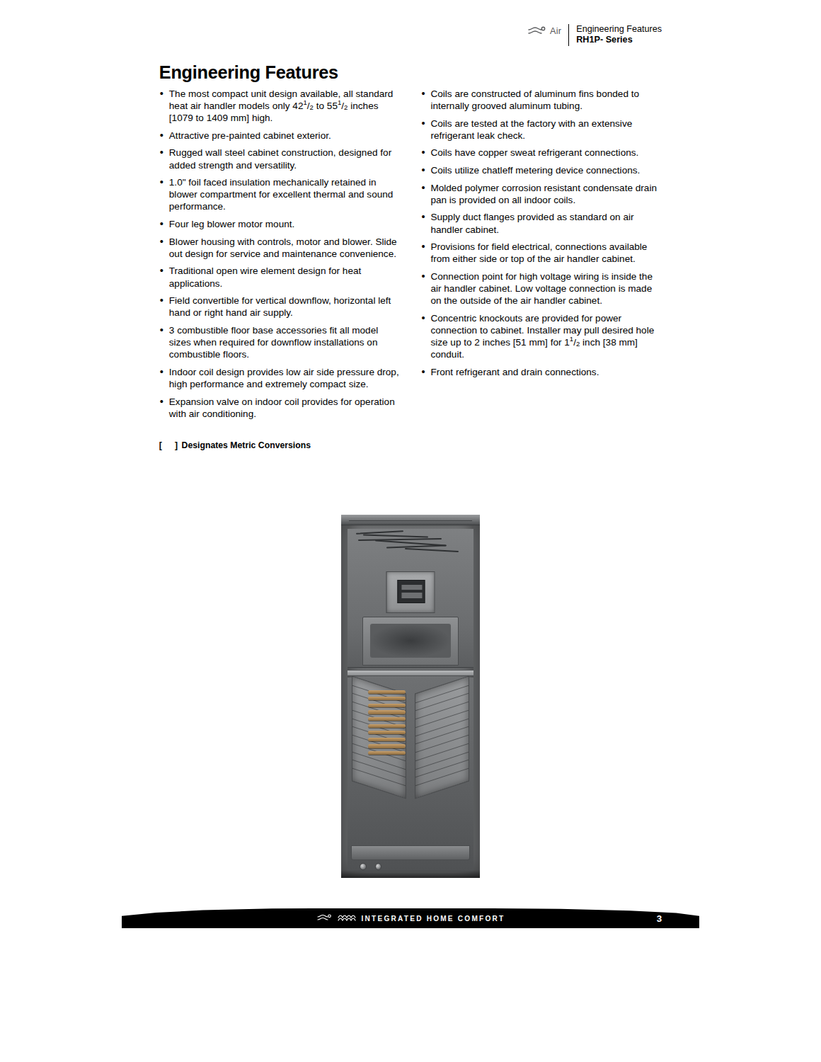Air
Engineering Features
RH1P- Series
Engineering Features
The most compact unit design available, all standard heat air handler models only 421/2 to 551/2 inches [1079 to 1409 mm] high.
Attractive pre-painted cabinet exterior.
Rugged wall steel cabinet construction, designed for added strength and versatility.
1.0" foil faced insulation mechanically retained in blower compartment for excellent thermal and sound performance.
Four leg blower motor mount.
Blower housing with controls, motor and blower. Slide out design for service and maintenance convenience.
Traditional open wire element design for heat applications.
Field convertible for vertical downflow, horizontal left hand or right hand air supply.
3 combustible floor base accessories fit all model sizes when required for downflow installations on combustible floors.
Indoor coil design provides low air side pressure drop, high performance and extremely compact size.
Expansion valve on indoor coil provides for operation with air conditioning.
[ ] Designates Metric Conversions
Coils are constructed of aluminum fins bonded to internally grooved aluminum tubing.
Coils are tested at the factory with an extensive refrigerant leak check.
Coils have copper sweat refrigerant connections.
Coils utilize chatleff metering device connections.
Molded polymer corrosion resistant condensate drain pan is provided on all indoor coils.
Supply duct flanges provided as standard on air handler cabinet.
Provisions for field electrical, connections available from either side or top of the air handler cabinet.
Connection point for high voltage wiring is inside the air handler cabinet. Low voltage connection is made on the outside of the air handler cabinet.
Concentric knockouts are provided for power connection to cabinet. Installer may pull desired hole size up to 2 inches [51 mm] for 11/2 inch [38 mm] conduit.
Front refrigerant and drain connections.
INTEGRATED HOME COMFORT
3